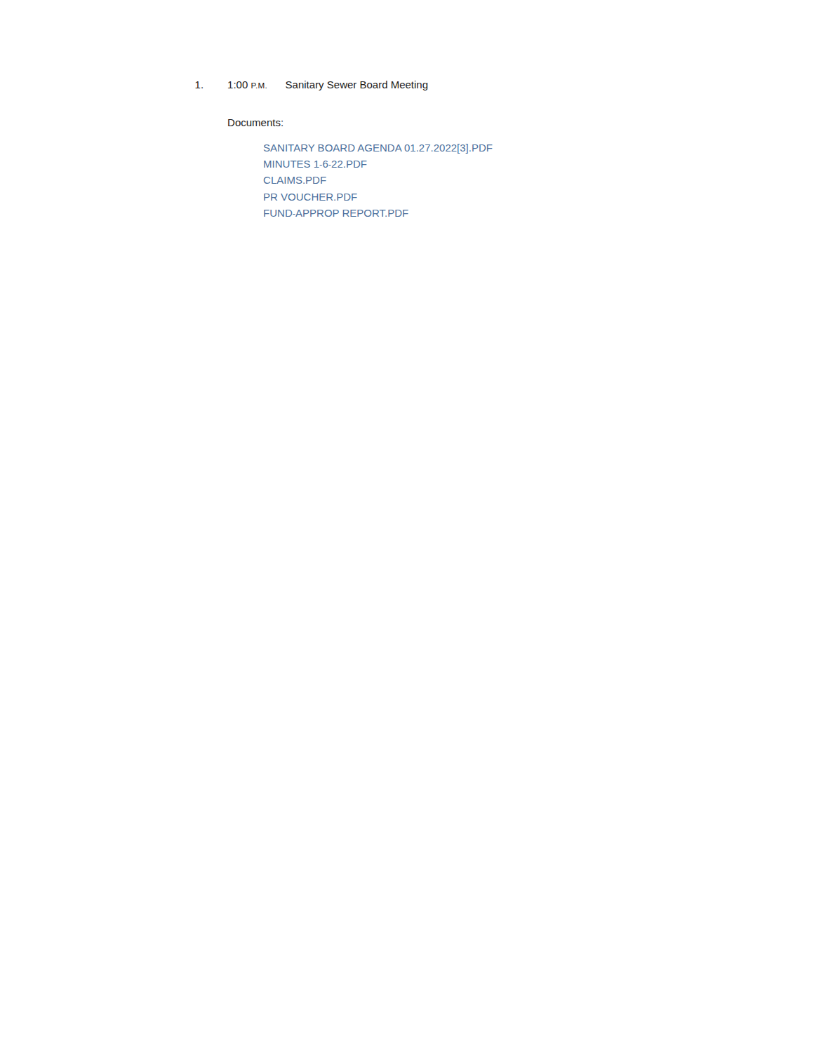1.
1:00 P.M. Sanitary Sewer Board Meeting
Documents:
SANITARY BOARD AGENDA 01.27.2022[3].PDF
MINUTES 1-6-22.PDF
CLAIMS.PDF
PR VOUCHER.PDF
FUND-APPROP REPORT.PDF